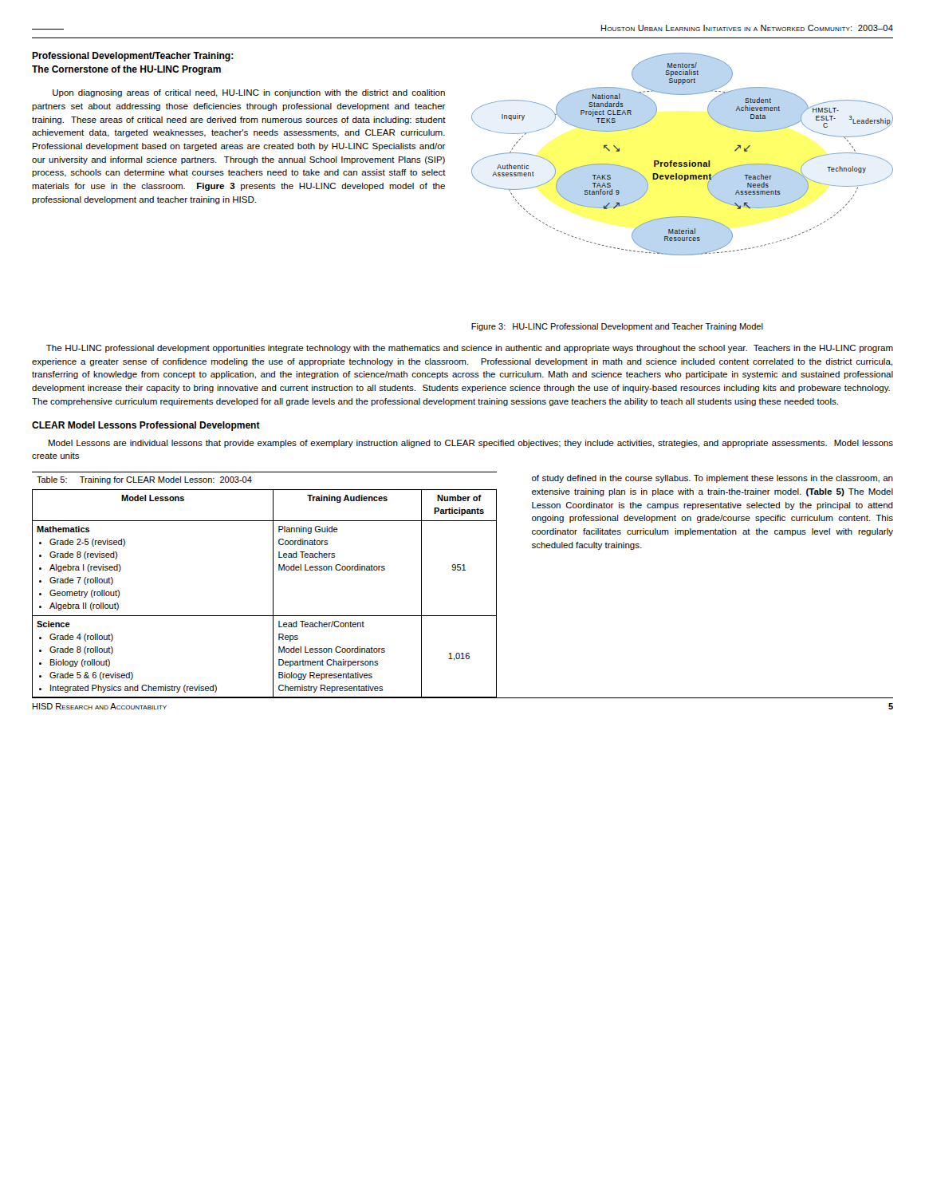Houston Urban Learning Initiatives in a Networked Community: 2003–04
Professional Development/Teacher Training:
The Cornerstone of the HU-LINC Program
Upon diagnosing areas of critical need, HU-LINC in conjunction with the district and coalition partners set about addressing those deficiencies through professional development and teacher training. These areas of critical need are derived from numerous sources of data including: student achievement data, targeted weaknesses, teacher's needs assessments, and CLEAR curriculum. Professional development based on targeted areas are created both by HU-LINC Specialists and/or our university and informal science partners. Through the annual School Improvement Plans (SIP) process, schools can determine what courses teachers need to take and can assist staff to select materials for use in the classroom. Figure 3 presents the HU-LINC developed model of the professional development and teacher training in HISD.
Mentors/
Specialist
Support
National
Standards
Project CLEAR
TEKS
Student
Achievement
Data
Inquiry
HMSLT-ESLT-
C3
Leadership
Authentic
Assessment
Technology
TAKS
TAAS
Stanford 9
Teacher
Needs
Assessments
Material
Resources
Professional
Development
↖↘
↗↙
↙↗
↘↖
Figure 3: HU-LINC Professional Development and Teacher Training Model
The HU-LINC professional development opportunities integrate technology with the mathematics and science in authentic and appropriate ways throughout the school year. Teachers in the HU-LINC program experience a greater sense of confidence modeling the use of appropriate technology in the classroom. Professional development in math and science included content correlated to the district curricula, transferring of knowledge from concept to application, and the integration of science/math concepts across the curriculum. Math and science teachers who participate in systemic and sustained professional development increase their capacity to bring innovative and current instruction to all students. Students experience science through the use of inquiry-based resources including kits and probeware technology. The comprehensive curriculum requirements developed for all grade levels and the professional development training sessions gave teachers the ability to teach all students using these needed tools.
CLEAR Model Lessons Professional Development
Model Lessons are individual lessons that provide examples of exemplary instruction aligned to CLEAR specified objectives; they include activities, strategies, and appropriate assessments. Model lessons create units
Table 5: Training for CLEAR Model Lesson: 2003-04
| Model Lessons | Training Audiences | Number of Participants |
| --- | --- | --- |
| Mathematics Grade 2-5 (revised) Grade 8 (revised) Algebra I (revised) Grade 7 (rollout) Geometry (rollout) Algebra II (rollout) | Planning Guide Coordinators Lead Teachers Model Lesson Coordinators | 951 |
| Science Grade 4 (rollout) Grade 8 (rollout) Biology (rollout) Grade 5 & 6 (revised) Integrated Physics and Chemistry (revised) | Lead Teacher/Content Reps Model Lesson Coordinators Department Chairpersons Biology Representatives Chemistry Representatives | 1,016 |
of study defined in the course syllabus. To implement these lessons in the classroom, an extensive training plan is in place with a train-the-trainer model. (Table 5) The Model Lesson Coordinator is the campus representative selected by the principal to attend ongoing professional development on grade/course specific curriculum content. This coordinator facilitates curriculum implementation at the campus level with regularly scheduled faculty trainings.
HISD Research and Accountability 5